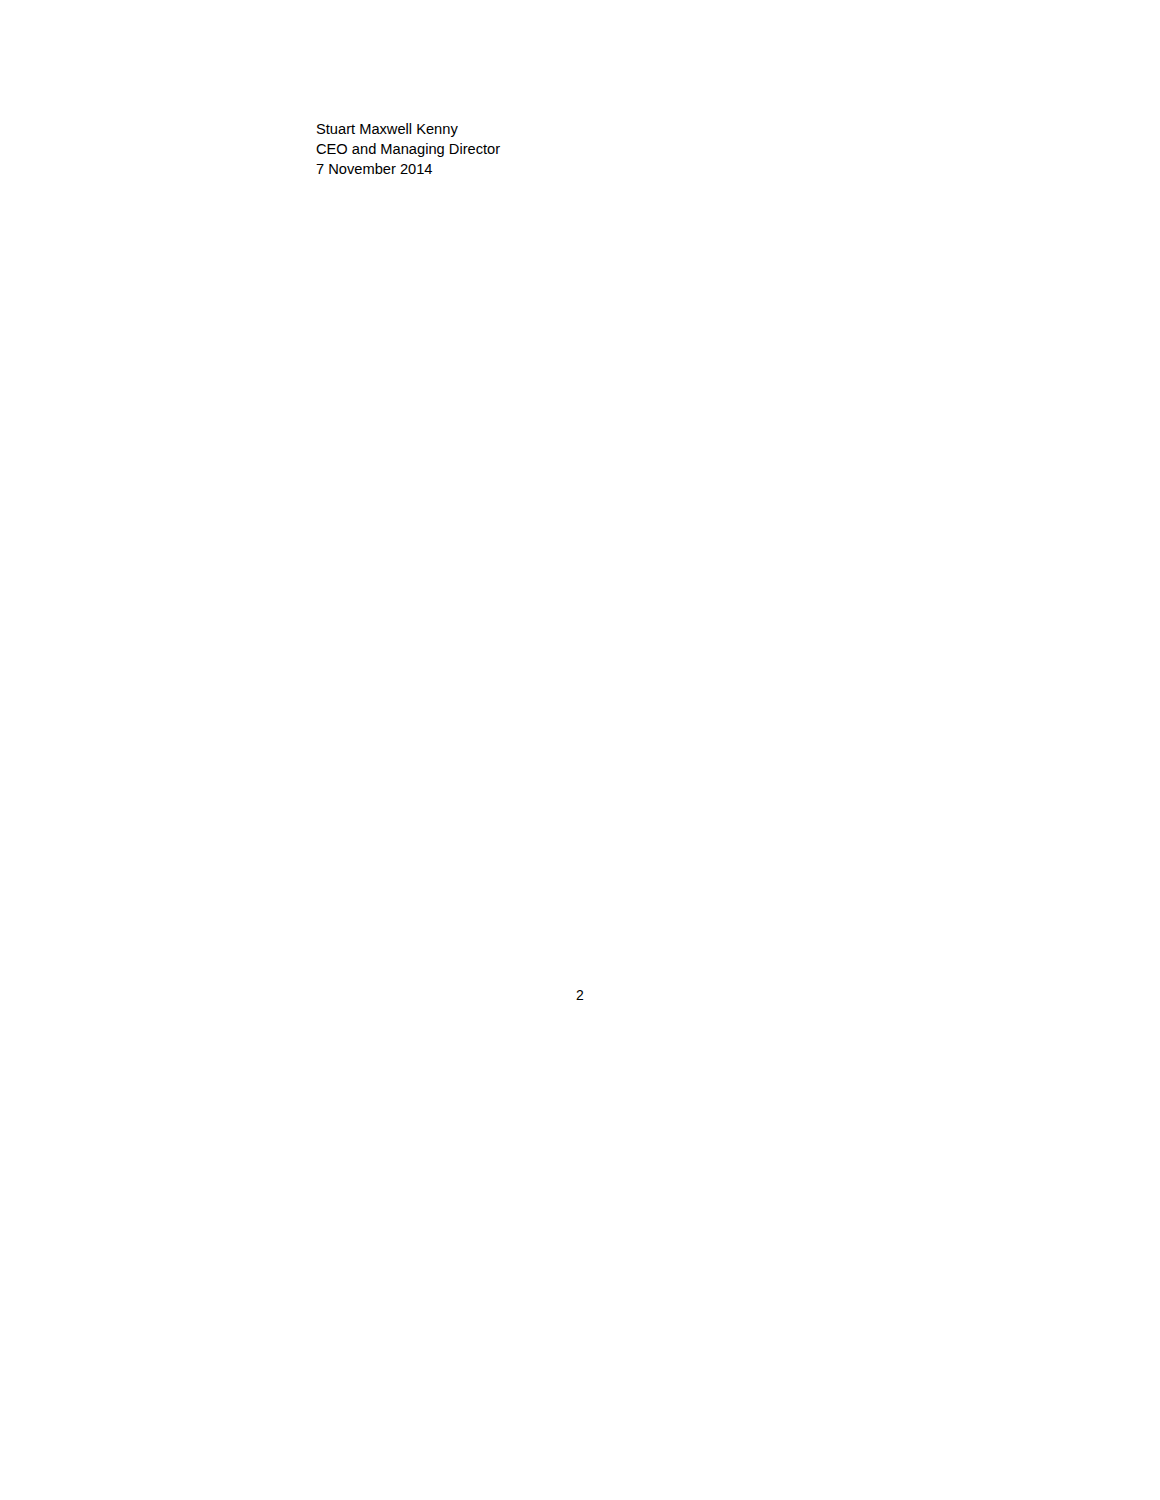Stuart Maxwell Kenny
CEO and Managing Director
7 November 2014
2